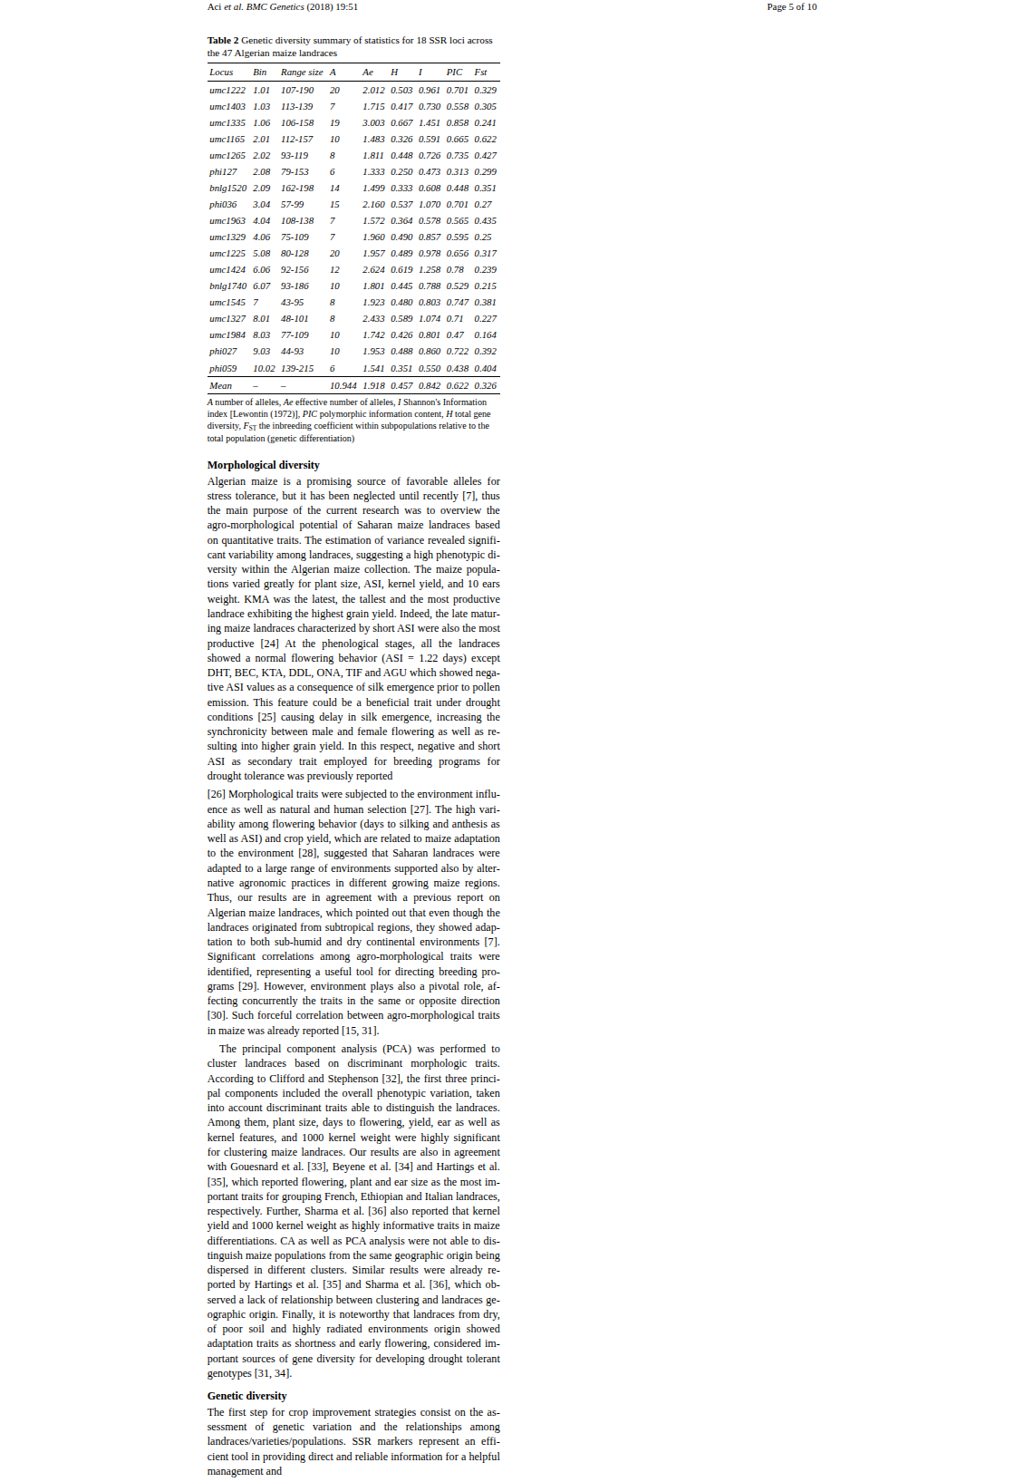Aci et al. BMC Genetics (2018) 19:51
Page 5 of 10
Table 2 Genetic diversity summary of statistics for 18 SSR loci across the 47 Algerian maize landraces
| Locus | Bin | Range size | A | Ae | H | I | PIC | Fst |
| --- | --- | --- | --- | --- | --- | --- | --- | --- |
| umc1222 | 1.01 | 107-190 | 20 | 2.012 | 0.503 | 0.961 | 0.701 | 0.329 |
| umc1403 | 1.03 | 113-139 | 7 | 1.715 | 0.417 | 0.730 | 0.558 | 0.305 |
| umc1335 | 1.06 | 106-158 | 19 | 3.003 | 0.667 | 1.451 | 0.858 | 0.241 |
| umc1165 | 2.01 | 112-157 | 10 | 1.483 | 0.326 | 0.591 | 0.665 | 0.622 |
| umc1265 | 2.02 | 93-119 | 8 | 1.811 | 0.448 | 0.726 | 0.735 | 0.427 |
| phi127 | 2.08 | 79-153 | 6 | 1.333 | 0.250 | 0.473 | 0.313 | 0.299 |
| bnlg1520 | 2.09 | 162-198 | 14 | 1.499 | 0.333 | 0.608 | 0.448 | 0.351 |
| phi036 | 3.04 | 57-99 | 15 | 2.160 | 0.537 | 1.070 | 0.701 | 0.27 |
| umc1963 | 4.04 | 108-138 | 7 | 1.572 | 0.364 | 0.578 | 0.565 | 0.435 |
| umc1329 | 4.06 | 75-109 | 7 | 1.960 | 0.490 | 0.857 | 0.595 | 0.25 |
| umc1225 | 5.08 | 80-128 | 20 | 1.957 | 0.489 | 0.978 | 0.656 | 0.317 |
| umc1424 | 6.06 | 92-156 | 12 | 2.624 | 0.619 | 1.258 | 0.78 | 0.239 |
| bnlg1740 | 6.07 | 93-186 | 10 | 1.801 | 0.445 | 0.788 | 0.529 | 0.215 |
| umc1545 | 7 | 43-95 | 8 | 1.923 | 0.480 | 0.803 | 0.747 | 0.381 |
| umc1327 | 8.01 | 48-101 | 8 | 2.433 | 0.589 | 1.074 | 0.71 | 0.227 |
| umc1984 | 8.03 | 77-109 | 10 | 1.742 | 0.426 | 0.801 | 0.47 | 0.164 |
| phi027 | 9.03 | 44-93 | 10 | 1.953 | 0.488 | 0.860 | 0.722 | 0.392 |
| phi059 | 10.02 | 139-215 | 6 | 1.541 | 0.351 | 0.550 | 0.438 | 0.404 |
| Mean | – | – | 10.944 | 1.918 | 0.457 | 0.842 | 0.622 | 0.326 |
A number of alleles, Ae effective number of alleles, I Shannon's Information index [Lewontin (1972)], PIC polymorphic information content, H total gene diversity, FST the inbreeding coefficient within subpopulations relative to the total population (genetic differentiation)
Morphological diversity
Algerian maize is a promising source of favorable alleles for stress tolerance, but it has been neglected until recently [7], thus the main purpose of the current research was to overview the agro-morphological potential of Saharan maize landraces based on quantitative traits. The estimation of variance revealed significant variability among landraces, suggesting a high phenotypic diversity within the Algerian maize collection. The maize populations varied greatly for plant size, ASI, kernel yield, and 10 ears weight. KMA was the latest, the tallest and the most productive landrace exhibiting the highest grain yield. Indeed, the late maturing maize landraces characterized by short ASI were also the most productive [24] At the phenological stages, all the landraces showed a normal flowering behavior (ASI = 1.22 days) except DHT, BEC, KTA, DDL, ONA, TIF and AGU which showed negative ASI values as a consequence of silk emergence prior to pollen emission. This feature could be a beneficial trait under drought conditions [25] causing delay in silk emergence, increasing the synchronicity between male and female flowering as well as resulting into higher grain yield. In this respect, negative and short ASI as secondary trait employed for breeding programs for drought tolerance was previously reported
[26] Morphological traits were subjected to the environment influence as well as natural and human selection [27]. The high variability among flowering behavior (days to silking and anthesis as well as ASI) and crop yield, which are related to maize adaptation to the environment [28], suggested that Saharan landraces were adapted to a large range of environments supported also by alternative agronomic practices in different growing maize regions. Thus, our results are in agreement with a previous report on Algerian maize landraces, which pointed out that even though the landraces originated from subtropical regions, they showed adaptation to both sub-humid and dry continental environments [7]. Significant correlations among agro-morphological traits were identified, representing a useful tool for directing breeding programs [29]. However, environment plays also a pivotal role, affecting concurrently the traits in the same or opposite direction [30]. Such forceful correlation between agro-morphological traits in maize was already reported [15, 31].
The principal component analysis (PCA) was performed to cluster landraces based on discriminant morphologic traits. According to Clifford and Stephenson [32], the first three principal components included the overall phenotypic variation, taken into account discriminant traits able to distinguish the landraces. Among them, plant size, days to flowering, yield, ear as well as kernel features, and 1000 kernel weight were highly significant for clustering maize landraces. Our results are also in agreement with Gouesnard et al. [33], Beyene et al. [34] and Hartings et al. [35], which reported flowering, plant and ear size as the most important traits for grouping French, Ethiopian and Italian landraces, respectively. Further, Sharma et al. [36] also reported that kernel yield and 1000 kernel weight as highly informative traits in maize differentiations. CA as well as PCA analysis were not able to distinguish maize populations from the same geographic origin being dispersed in different clusters. Similar results were already reported by Hartings et al. [35] and Sharma et al. [36], which observed a lack of relationship between clustering and landraces geographic origin. Finally, it is noteworthy that landraces from dry, of poor soil and highly radiated environments origin showed adaptation traits as shortness and early flowering, considered important sources of gene diversity for developing drought tolerant genotypes [31, 34].
Genetic diversity
The first step for crop improvement strategies consist on the assessment of genetic variation and the relationships among landraces/varieties/populations. SSR markers represent an efficient tool in providing direct and reliable information for a helpful management and